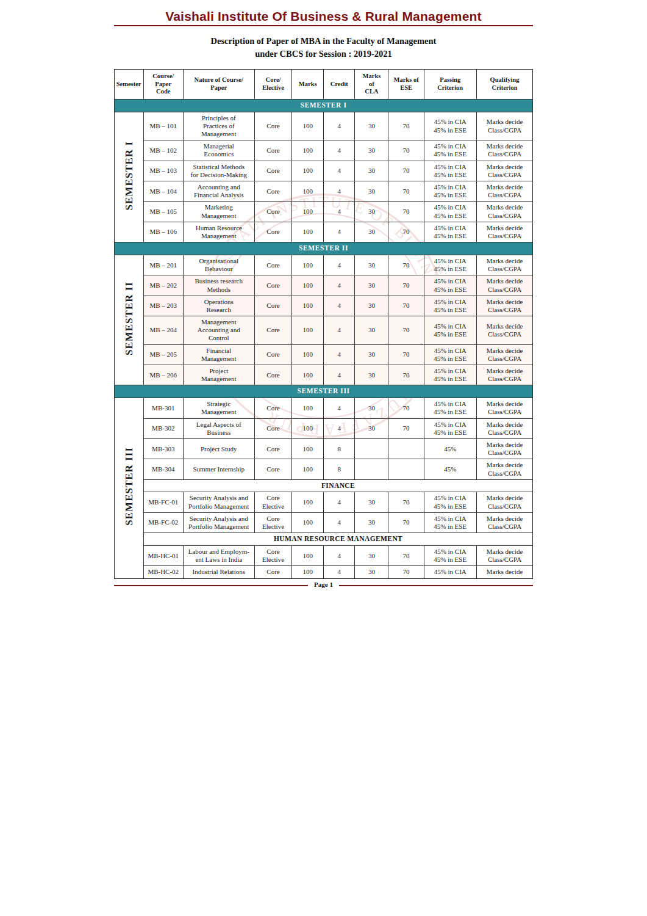VAISHALI INSTITUTE OF BUSINESS & RURAL MUZAFFARPUR
Vaishali Institute Of Business & Rural Management
Description of Paper of MBA in the Faculty of Management
under CBCS for Session : 2019-2021
| Semester | Course/ Paper Code | Nature of Course/ Paper | Core/ Elective | Marks | Credit | Marks of CLA | Marks of ESE | Passing Criterion | Qualifying Criterion |
| --- | --- | --- | --- | --- | --- | --- | --- | --- | --- |
| SEMESTER I |
| SEMESTER I | MB – 101 | Principles of Practices of Management | Core | 100 | 4 | 30 | 70 | 45% in CIA 45% in ESE | Marks decide Class/CGPA |
| MB – 102 | Managerial Economics | Core | 100 | 4 | 30 | 70 | 45% in CIA 45% in ESE | Marks decide Class/CGPA |
| MB – 103 | Statistical Methods for Decision-Making | Core | 100 | 4 | 30 | 70 | 45% in CIA 45% in ESE | Marks decide Class/CGPA |
| MB – 104 | Accounting and Financial Analysis | Core | 100 | 4 | 30 | 70 | 45% in CIA 45% in ESE | Marks decide Class/CGPA |
| MB – 105 | Marketing Management | Core | 100 | 4 | 30 | 70 | 45% in CIA 45% in ESE | Marks decide Class/CGPA |
| MB – 106 | Human Resource Management | Core | 100 | 4 | 30 | 70 | 45% in CIA 45% in ESE | Marks decide Class/CGPA |
| SEMESTER II |
| SEMESTER II | MB – 201 | Organisational Behaviour | Core | 100 | 4 | 30 | 70 | 45% in CIA 45% in ESE | Marks decide Class/CGPA |
| MB – 202 | Business research Methods | Core | 100 | 4 | 30 | 70 | 45% in CIA 45% in ESE | Marks decide Class/CGPA |
| MB – 203 | Operations Research | Core | 100 | 4 | 30 | 70 | 45% in CIA 45% in ESE | Marks decide Class/CGPA |
| MB – 204 | Management Accounting and Control | Core | 100 | 4 | 30 | 70 | 45% in CIA 45% in ESE | Marks decide Class/CGPA |
| MB – 205 | Financial Management | Core | 100 | 4 | 30 | 70 | 45% in CIA 45% in ESE | Marks decide Class/CGPA |
| MB – 206 | Project Management | Core | 100 | 4 | 30 | 70 | 45% in CIA 45% in ESE | Marks decide Class/CGPA |
| SEMESTER III |
| SEMESTER III | MB-301 | Strategic Management | Core | 100 | 4 | 30 | 70 | 45% in CIA 45% in ESE | Marks decide Class/CGPA |
| MB-302 | Legal Aspects of Business | Core | 100 | 4 | 30 | 70 | 45% in CIA 45% in ESE | Marks decide Class/CGPA |
| MB-303 | Project Study | Core | 100 | 8 | | | 45% | Marks decide Class/CGPA |
| MB-304 | Summer Internship | Core | 100 | 8 | | | 45% | Marks decide Class/CGPA |
| FINANCE |
| MB-FC-01 | Security Analysis and Portfolio Management | Core Elective | 100 | 4 | 30 | 70 | 45% in CIA 45% in ESE | Marks decide Class/CGPA |
| MB-FC-02 | Security Analysis and Portfolio Management | Core Elective | 100 | 4 | 30 | 70 | 45% in CIA 45% in ESE | Marks decide Class/CGPA |
| HUMAN RESOURCE MANAGEMENT |
| MB-HC-01 | Labour and Employm- ent Laws in India | Core Elective | 100 | 4 | 30 | 70 | 45% in CIA 45% in ESE | Marks decide Class/CGPA |
| MB-HC-02 | Industrial Relations | Core | 100 | 4 | 30 | 70 | 45% in CIA | Marks decide |
Page 1